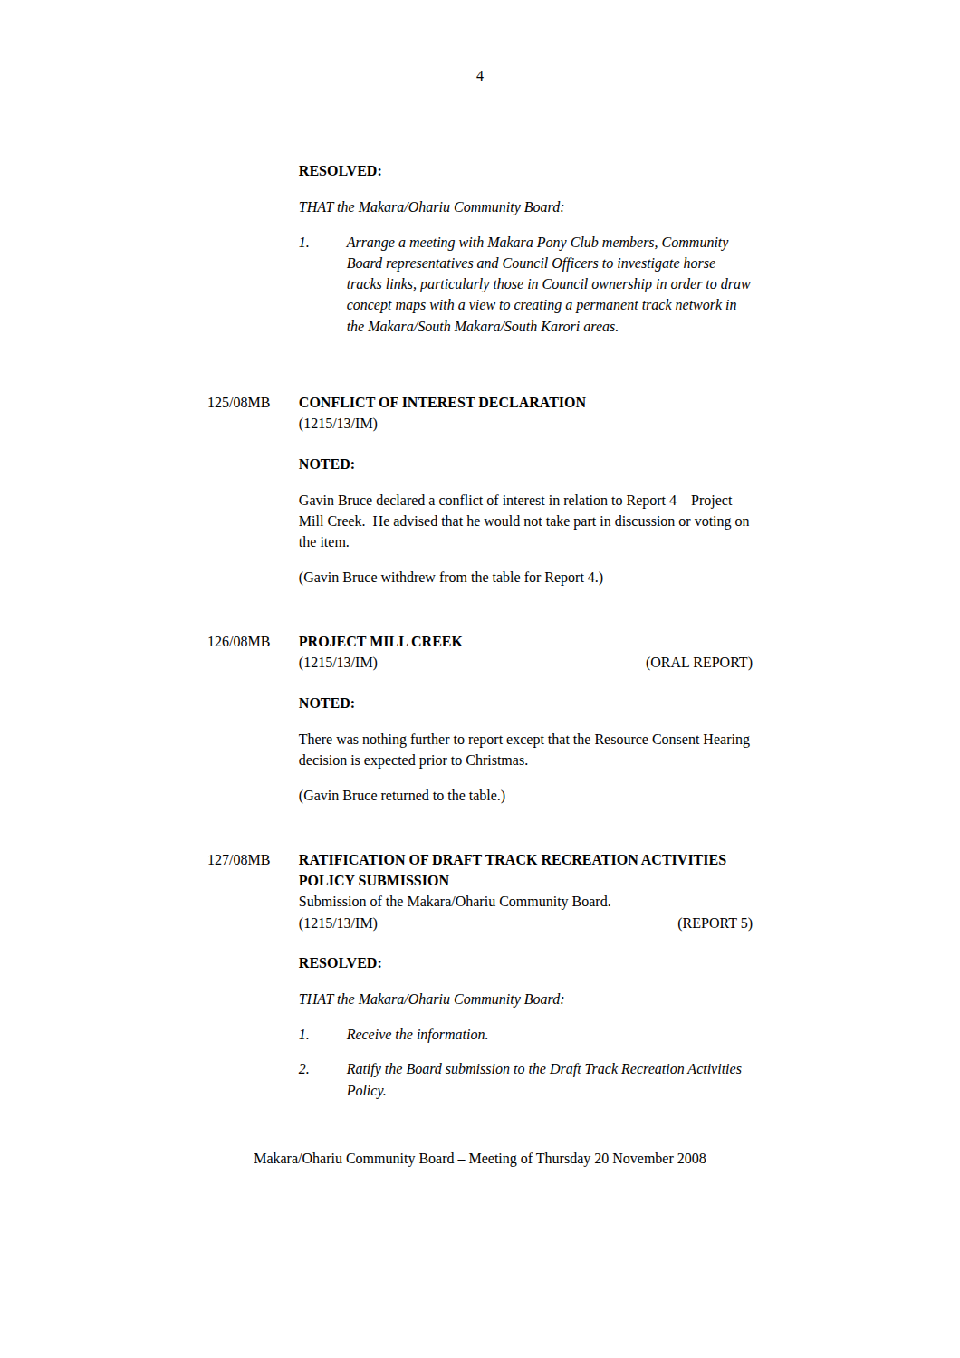4
RESOLVED:
THAT the Makara/Ohariu Community Board:
1. Arrange a meeting with Makara Pony Club members, Community Board representatives and Council Officers to investigate horse tracks links, particularly those in Council ownership in order to draw concept maps with a view to creating a permanent track network in the Makara/South Makara/South Karori areas.
125/08MB
Conflict of Interest Declaration
(1215/13/IM)
NOTED:
Gavin Bruce declared a conflict of interest in relation to Report 4 – Project Mill Creek. He advised that he would not take part in discussion or voting on the item.
(Gavin Bruce withdrew from the table for Report 4.)
126/08MB
Project Mill Creek
(1215/13/IM)(ORAL REPORT)
NOTED:
There was nothing further to report except that the Resource Consent Hearing decision is expected prior to Christmas.
(Gavin Bruce returned to the table.)
127/08MB
Ratification of Draft Track Recreation Activities Policy Submission
Submission of the Makara/Ohariu Community Board.
(1215/13/IM)(REPORT 5)
RESOLVED:
THAT the Makara/Ohariu Community Board:
1. Receive the information.
2. Ratify the Board submission to the Draft Track Recreation Activities Policy.
Makara/Ohariu Community Board – Meeting of Thursday 20 November 2008